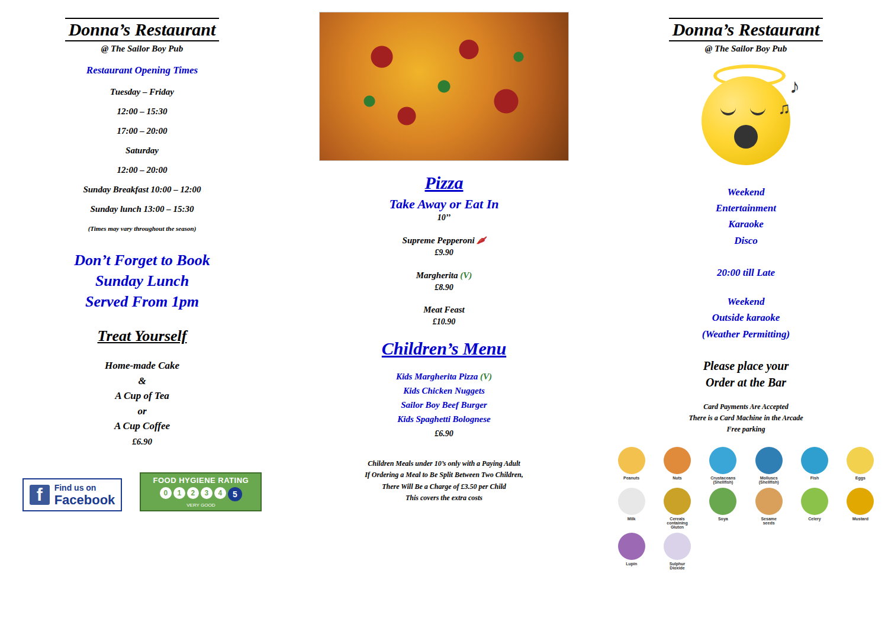Donna’s Restaurant
@ The Sailor Boy Pub
Restaurant Opening Times
Tuesday – Friday
12:00 – 15:30
17:00 – 20:00
Saturday
12:00 – 20:00
Sunday Breakfast 10:00 – 12:00
Sunday lunch 13:00 – 15:30
(Times may vary throughout the season)
Don’t Forget to Book
Sunday Lunch
Served From 1pm
Treat Yourself
Home-made Cake
&
A Cup of Tea
or
A Cup Coffee
£6.90
f Find us on
Facebook
FOOD HYGIENE RATING
012345
VERY GOOD
Pizza
Take Away or Eat In
10’’
Supreme Pepperoni 🌶 £9.90
Margherita (V) £8.90
Meat Feast £10.90
Children’s Menu
Kids Margherita Pizza (V)
Kids Chicken Nuggets
Sailor Boy Beef Burger
Kids Spaghetti Bolognese
£6.90
Children Meals under 10’s only with a Paying Adult
If Ordering a Meal to Be Split Between Two Children,
There Will Be a Charge of £3.50 per Child
This covers the extra costs
Donna’s Restaurant
@ The Sailor Boy Pub
♪
♫
Weekend
Entertainment
Karaoke
Disco
20:00 till Late
Weekend
Outside karaoke
(Weather Permitting)
Please place your
Order at the Bar
Card Payments Are Accepted
There is a Card Machine in the Arcade
Free parking
Peanuts
Nuts
Crustaceans
(Shellfish)
Molluscs
(Shellfish)
Fish
Eggs
Milk
Cereals
containing
Gluten
Soya
Sesame
seeds
Celery
Mustard
Lupin
Sulphur
Dioxide